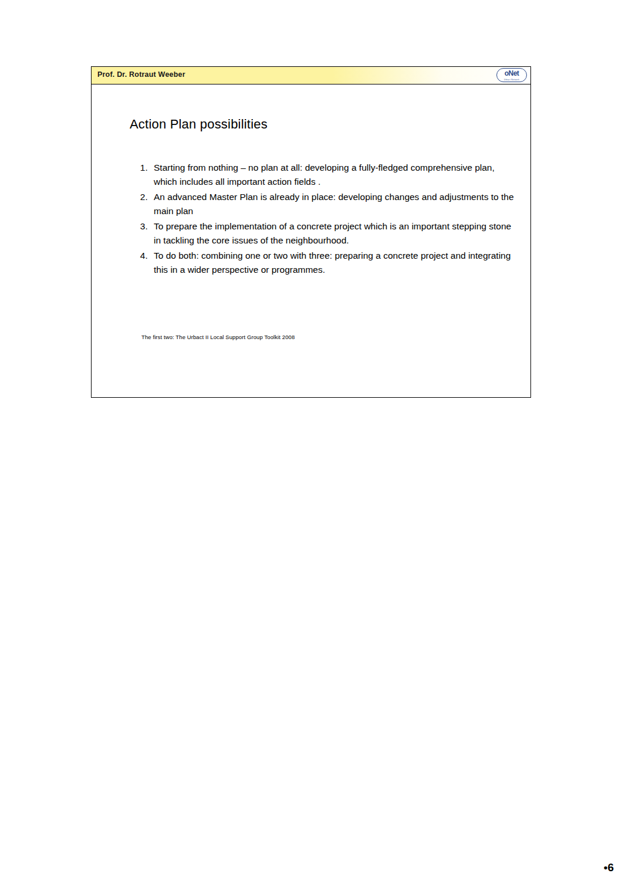Prof. Dr. Rotraut Weeber
oNet
Urbact Network
Action Plan possibilities
Starting from nothing – no plan at all: developing a fully-fledged comprehensive plan, which includes all important action fields .
An advanced Master Plan is already in place: developing changes and adjustments to the main plan
To prepare the implementation of a concrete project which is an important stepping stone in tackling the core issues of the neighbourhood.
To do both: combining one or two with three: preparing a concrete project and integrating this in a wider perspective or programmes.
The first two: The Urbact II Local Support Group Toolkit 2008
•6